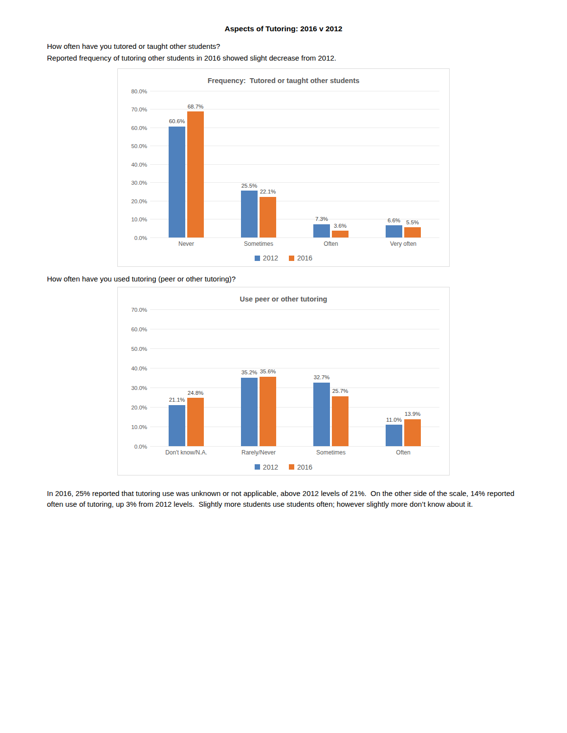Aspects of Tutoring: 2016 v 2012
How often have you tutored or taught other students?
Reported frequency of tutoring other students in 2016 showed slight decrease from 2012.
Frequency: Tutored or taught other students
80.0%
70.0%
60.0%
50.0%
40.0%
30.0%
20.0%
10.0%
0.0%
60.6%
68.7%
25.5%
22.1%
7.3%
3.6%
6.6%
5.5%
Never Sometimes Often Very often
2012
2016
How often have you used tutoring (peer or other tutoring)?
Use peer or other tutoring
70.0%
60.0%
50.0%
40.0%
30.0%
20.0%
10.0%
0.0%
21.1%
24.8%
35.2%
35.6%
32.7%
25.7%
11.0%
13.9%
Don't know/N.A. Rarely/Never Sometimes Often
2012
2016
In 2016, 25% reported that tutoring use was unknown or not applicable, above 2012 levels of 21%. On the other side of the scale, 14% reported often use of tutoring, up 3% from 2012 levels. Slightly more students use students often; however slightly more don’t know about it.